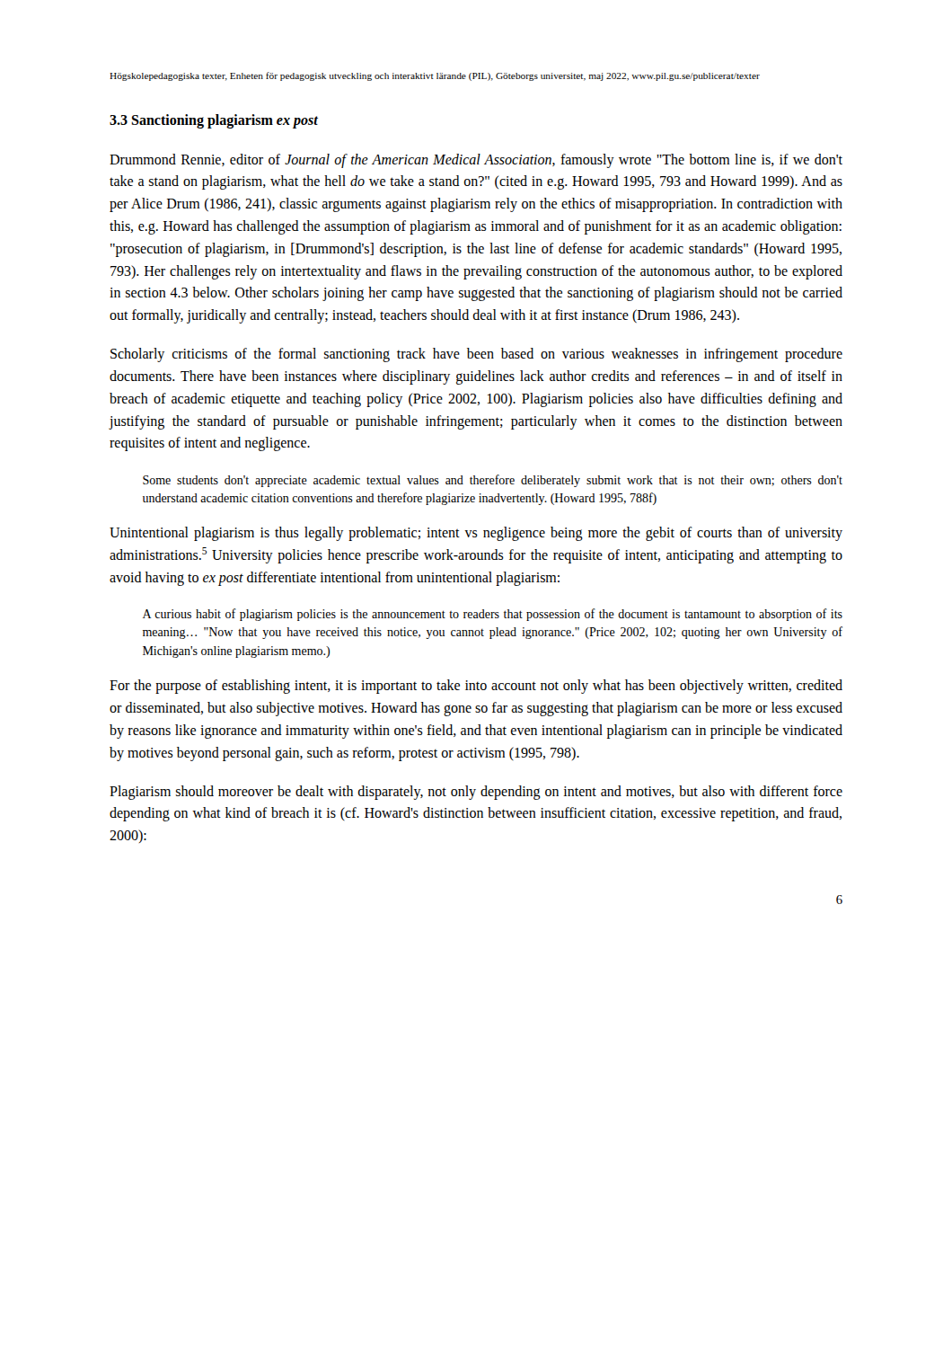Högskolepedagogiska texter, Enheten för pedagogisk utveckling och interaktivt lärande (PIL), Göteborgs universitet, maj 2022, www.pil.gu.se/publicerat/texter
3.3 Sanctioning plagiarism ex post
Drummond Rennie, editor of Journal of the American Medical Association, famously wrote "The bottom line is, if we don't take a stand on plagiarism, what the hell do we take a stand on?" (cited in e.g. Howard 1995, 793 and Howard 1999). And as per Alice Drum (1986, 241), classic arguments against plagiarism rely on the ethics of misappropriation. In contradiction with this, e.g. Howard has challenged the assumption of plagiarism as immoral and of punishment for it as an academic obligation: "prosecution of plagiarism, in [Drummond's] description, is the last line of defense for academic standards" (Howard 1995, 793). Her challenges rely on intertextuality and flaws in the prevailing construction of the autonomous author, to be explored in section 4.3 below. Other scholars joining her camp have suggested that the sanctioning of plagiarism should not be carried out formally, juridically and centrally; instead, teachers should deal with it at first instance (Drum 1986, 243).
Scholarly criticisms of the formal sanctioning track have been based on various weaknesses in infringement procedure documents. There have been instances where disciplinary guidelines lack author credits and references – in and of itself in breach of academic etiquette and teaching policy (Price 2002, 100). Plagiarism policies also have difficulties defining and justifying the standard of pursuable or punishable infringement; particularly when it comes to the distinction between requisites of intent and negligence.
Some students don't appreciate academic textual values and therefore deliberately submit work that is not their own; others don't understand academic citation conventions and therefore plagiarize inadvertently. (Howard 1995, 788f)
Unintentional plagiarism is thus legally problematic; intent vs negligence being more the gebit of courts than of university administrations.5 University policies hence prescribe work-arounds for the requisite of intent, anticipating and attempting to avoid having to ex post differentiate intentional from unintentional plagiarism:
A curious habit of plagiarism policies is the announcement to readers that possession of the document is tantamount to absorption of its meaning… "Now that you have received this notice, you cannot plead ignorance." (Price 2002, 102; quoting her own University of Michigan's online plagiarism memo.)
For the purpose of establishing intent, it is important to take into account not only what has been objectively written, credited or disseminated, but also subjective motives. Howard has gone so far as suggesting that plagiarism can be more or less excused by reasons like ignorance and immaturity within one's field, and that even intentional plagiarism can in principle be vindicated by motives beyond personal gain, such as reform, protest or activism (1995, 798).
Plagiarism should moreover be dealt with disparately, not only depending on intent and motives, but also with different force depending on what kind of breach it is (cf. Howard's distinction between insufficient citation, excessive repetition, and fraud, 2000):
6